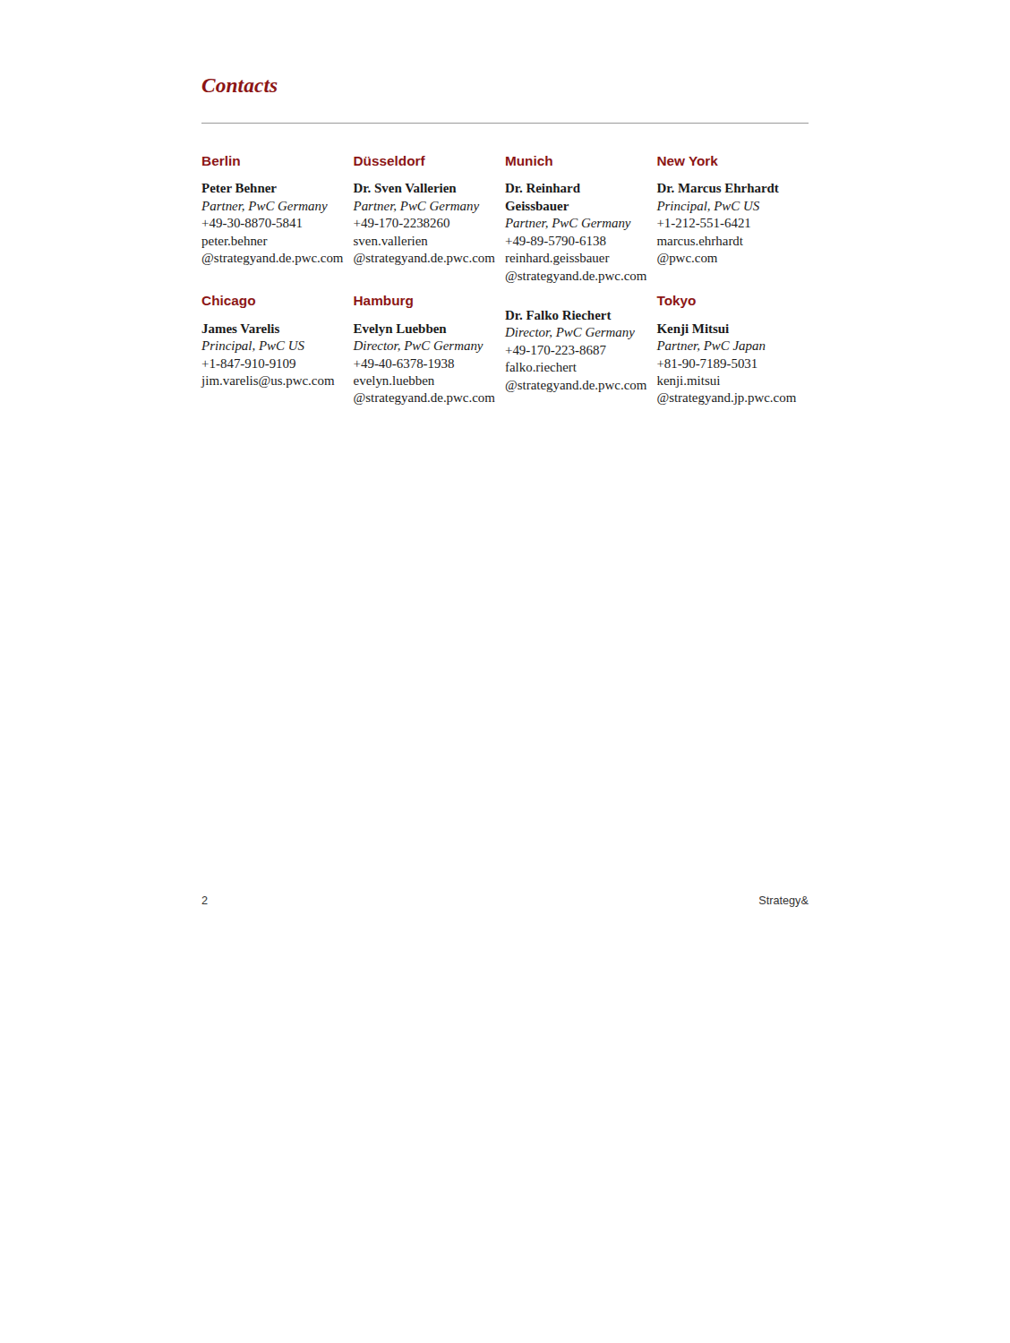Contacts
Berlin
Peter Behner Partner, PwC Germany +49-30-8870-5841 peter.behner @strategyand.de.pwc.com
Chicago
James Varelis Principal, PwC US +1-847-910-9109 jim.varelis@us.pwc.com
Düsseldorf
Dr. Sven Vallerien Partner, PwC Germany +49-170-2238260 sven.vallerien @strategyand.de.pwc.com
Hamburg
Evelyn Luebben Director, PwC Germany +49-40-6378-1938 evelyn.luebben @strategyand.de.pwc.com
Munich
Dr. Reinhard Geissbauer Partner, PwC Germany +49-89-5790-6138 reinhard.geissbauer @strategyand.de.pwc.com
Dr. Falko Riechert Director, PwC Germany +49-170-223-8687 falko.riechert @strategyand.de.pwc.com
New York
Dr. Marcus Ehrhardt Principal, PwC US +1-212-551-6421 marcus.ehrhardt @pwc.com
Tokyo
Kenji Mitsui Partner, PwC Japan +81-90-7189-5031 kenji.mitsui @strategyand.jp.pwc.com
2 Strategy&